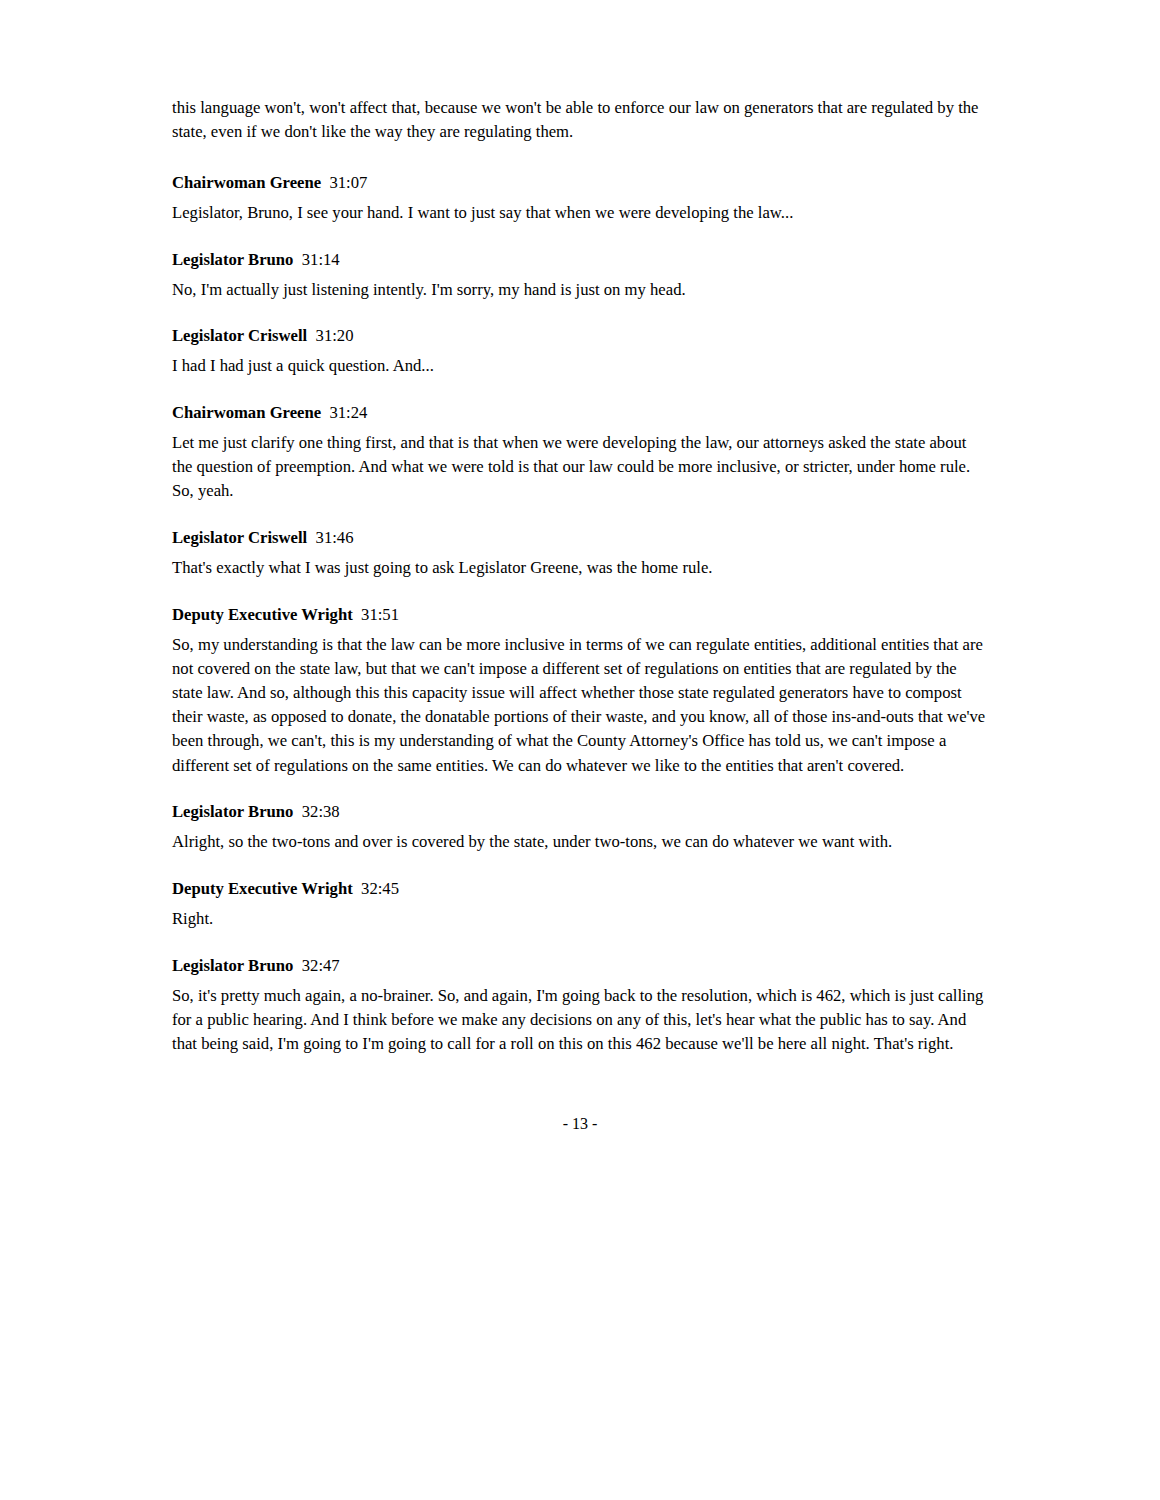this language won't, won't affect that, because we won't be able to enforce our law on generators that are regulated by the state, even if we don't like the way they are regulating them.
Chairwoman Greene 31:07
Legislator, Bruno, I see your hand. I want to just say that when we were developing the law...
Legislator Bruno 31:14
No, I'm actually just listening intently. I'm sorry, my hand is just on my head.
Legislator Criswell 31:20
I had I had just a quick question. And...
Chairwoman Greene 31:24
Let me just clarify one thing first, and that is that when we were developing the law, our attorneys asked the state about the question of preemption. And what we were told is that our law could be more inclusive, or stricter, under home rule. So, yeah.
Legislator Criswell 31:46
That's exactly what I was just going to ask Legislator Greene, was the home rule.
Deputy Executive Wright 31:51
So, my understanding is that the law can be more inclusive in terms of we can regulate entities, additional entities that are not covered on the state law, but that we can't impose a different set of regulations on entities that are regulated by the state law. And so, although this this capacity issue will affect whether those state regulated generators have to compost their waste, as opposed to donate, the donatable portions of their waste, and you know, all of those ins-and-outs that we've been through, we can't, this is my understanding of what the County Attorney's Office has told us, we can't impose a different set of regulations on the same entities. We can do whatever we like to the entities that aren't covered.
Legislator Bruno 32:38
Alright, so the two-tons and over is covered by the state, under two-tons, we can do whatever we want with.
Deputy Executive Wright 32:45
Right.
Legislator Bruno 32:47
So, it's pretty much again, a no-brainer. So, and again, I'm going back to the resolution, which is 462, which is just calling for a public hearing. And I think before we make any decisions on any of this, let's hear what the public has to say. And that being said, I'm going to I'm going to call for a roll on this on this 462 because we'll be here all night. That's right.
- 13 -